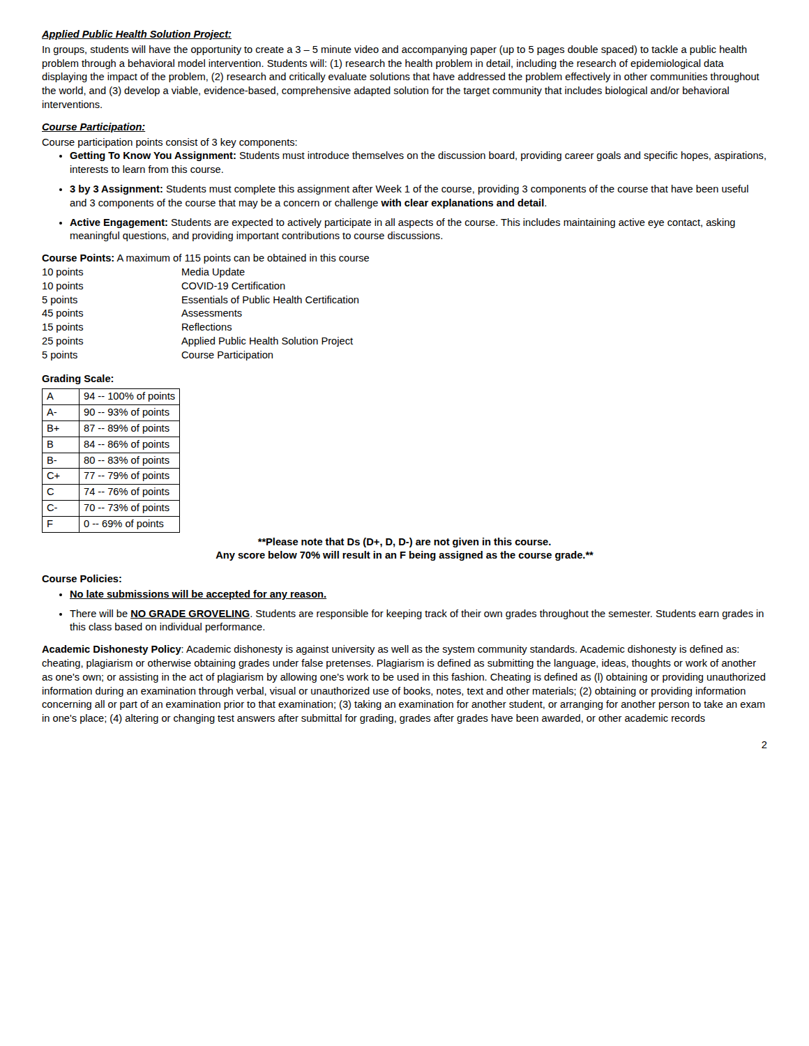Applied Public Health Solution Project:
In groups, students will have the opportunity to create a 3 – 5 minute video and accompanying paper (up to 5 pages double spaced) to tackle a public health problem through a behavioral model intervention. Students will: (1) research the health problem in detail, including the research of epidemiological data displaying the impact of the problem, (2) research and critically evaluate solutions that have addressed the problem effectively in other communities throughout the world, and (3) develop a viable, evidence-based, comprehensive adapted solution for the target community that includes biological and/or behavioral interventions.
Course Participation:
Course participation points consist of 3 key components:
Getting To Know You Assignment: Students must introduce themselves on the discussion board, providing career goals and specific hopes, aspirations, interests to learn from this course.
3 by 3 Assignment: Students must complete this assignment after Week 1 of the course, providing 3 components of the course that have been useful and 3 components of the course that may be a concern or challenge with clear explanations and detail.
Active Engagement: Students are expected to actively participate in all aspects of the course. This includes maintaining active eye contact, asking meaningful questions, and providing important contributions to course discussions.
Course Points: A maximum of 115 points can be obtained in this course
| 10 points | Media Update |
| 10 points | COVID-19 Certification |
| 5 points | Essentials of Public Health Certification |
| 45 points | Assessments |
| 15 points | Reflections |
| 25 points | Applied Public Health Solution Project |
| 5 points | Course Participation |
Grading Scale:
| A | 94 -- 100% of points |
| A- | 90 -- 93% of points |
| B+ | 87 -- 89% of points |
| B | 84 -- 86% of points |
| B- | 80 -- 83% of points |
| C+ | 77 -- 79% of points |
| C | 74 -- 76% of points |
| C- | 70 -- 73% of points |
| F | 0 -- 69% of points |
**Please note that Ds (D+, D, D-) are not given in this course.
Any score below 70% will result in an F being assigned as the course grade.**
Course Policies:
No late submissions will be accepted for any reason.
There will be NO GRADE GROVELING. Students are responsible for keeping track of their own grades throughout the semester. Students earn grades in this class based on individual performance.
Academic Dishonesty Policy: Academic dishonesty is against university as well as the system community standards. Academic dishonesty is defined as: cheating, plagiarism or otherwise obtaining grades under false pretenses. Plagiarism is defined as submitting the language, ideas, thoughts or work of another as one's own; or assisting in the act of plagiarism by allowing one's work to be used in this fashion. Cheating is defined as (l) obtaining or providing unauthorized information during an examination through verbal, visual or unauthorized use of books, notes, text and other materials; (2) obtaining or providing information concerning all or part of an examination prior to that examination; (3) taking an examination for another student, or arranging for another person to take an exam in one's place; (4) altering or changing test answers after submittal for grading, grades after grades have been awarded, or other academic records
2